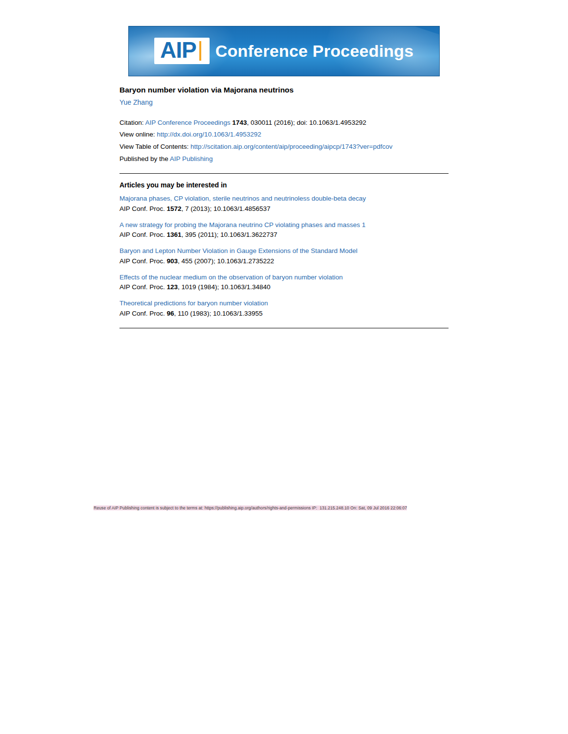AIP
Conference Proceedings
Baryon number violation via Majorana neutrinos
Yue Zhang
Citation: AIP Conference Proceedings 1743, 030011 (2016); doi: 10.1063/1.4953292
View online: http://dx.doi.org/10.1063/1.4953292
View Table of Contents: http://scitation.aip.org/content/aip/proceeding/aipcp/1743?ver=pdfcov
Published by the AIP Publishing
Articles you may be interested in
Majorana phases, CP violation, sterile neutrinos and neutrinoless double-beta decay AIP Conf. Proc. 1572, 7 (2013); 10.1063/1.4856537
A new strategy for probing the Majorana neutrino CP violating phases and masses 1 AIP Conf. Proc. 1361, 395 (2011); 10.1063/1.3622737
Baryon and Lepton Number Violation in Gauge Extensions of the Standard Model AIP Conf. Proc. 903, 455 (2007); 10.1063/1.2735222
Effects of the nuclear medium on the observation of baryon number violation AIP Conf. Proc. 123, 1019 (1984); 10.1063/1.34840
Theoretical predictions for baryon number violation AIP Conf. Proc. 96, 110 (1983); 10.1063/1.33955
Reuse of AIP Publishing content is subject to the terms at: https://publishing.aip.org/authors/rights-and-permissions IP: 131.215.248.10 On: Sat, 09 Jul 2016 22:06:07